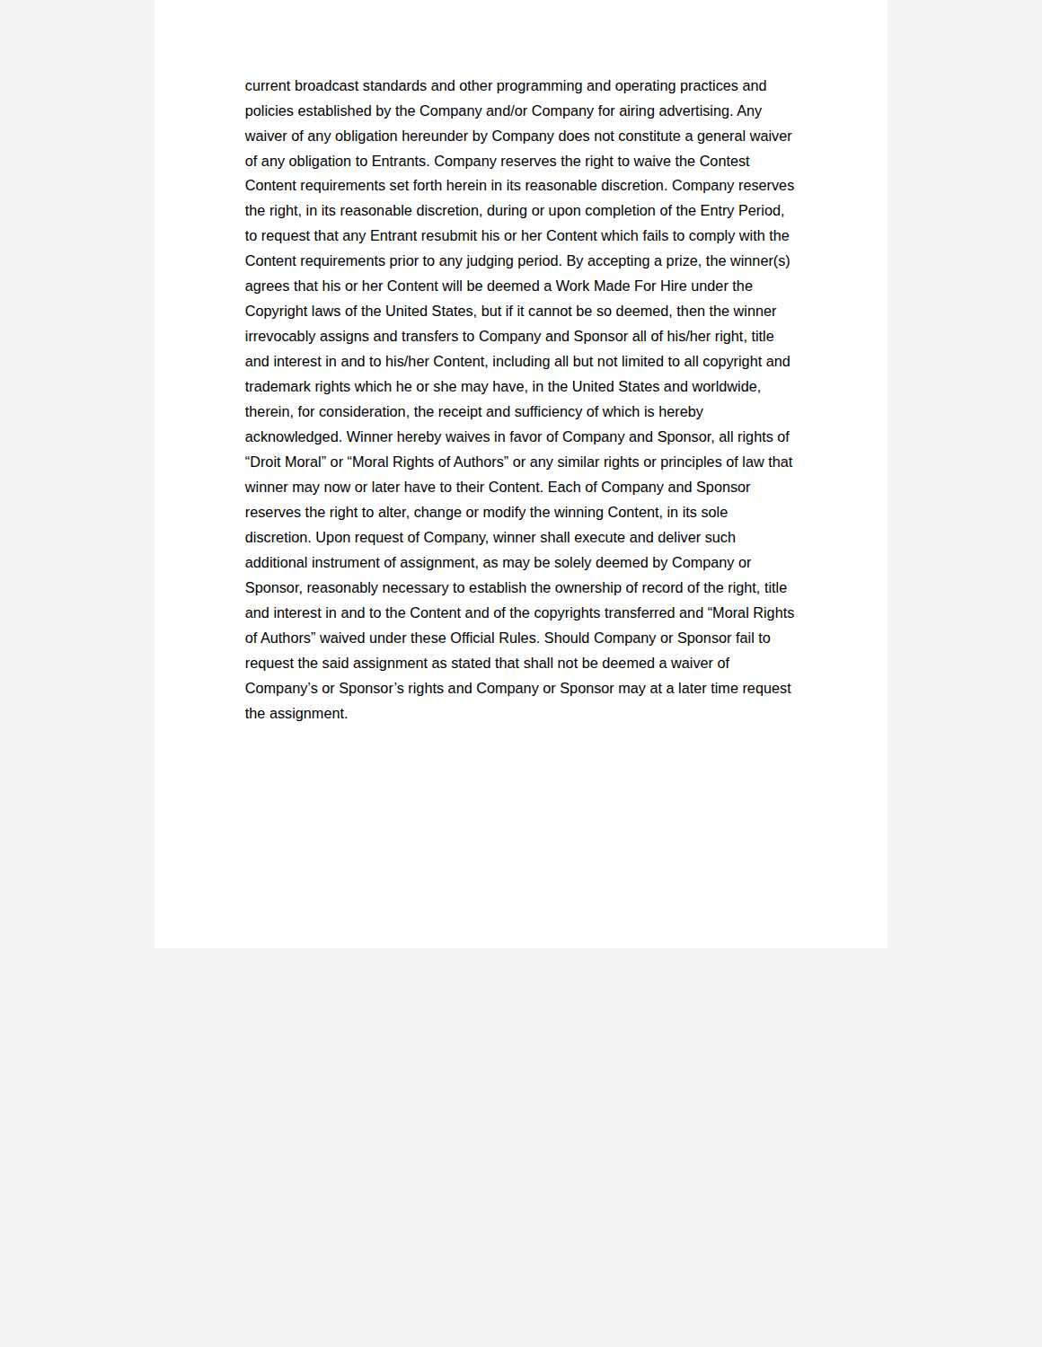current broadcast standards and other programming and operating practices and policies established by the Company and/or Company for airing advertising. Any waiver of any obligation hereunder by Company does not constitute a general waiver of any obligation to Entrants. Company reserves the right to waive the Contest Content requirements set forth herein in its reasonable discretion. Company reserves the right, in its reasonable discretion, during or upon completion of the Entry Period, to request that any Entrant resubmit his or her Content which fails to comply with the Content requirements prior to any judging period. By accepting a prize, the winner(s) agrees that his or her Content will be deemed a Work Made For Hire under the Copyright laws of the United States, but if it cannot be so deemed, then the winner irrevocably assigns and transfers to Company and Sponsor all of his/her right, title and interest in and to his/her Content, including all but not limited to all copyright and trademark rights which he or she may have, in the United States and worldwide, therein, for consideration, the receipt and sufficiency of which is hereby acknowledged. Winner hereby waives in favor of Company and Sponsor, all rights of “Droit Moral” or “Moral Rights of Authors” or any similar rights or principles of law that winner may now or later have to their Content. Each of Company and Sponsor reserves the right to alter, change or modify the winning Content, in its sole discretion. Upon request of Company, winner shall execute and deliver such additional instrument of assignment, as may be solely deemed by Company or Sponsor, reasonably necessary to establish the ownership of record of the right, title and interest in and to the Content and of the copyrights transferred and “Moral Rights of Authors” waived under these Official Rules. Should Company or Sponsor fail to request the said assignment as stated that shall not be deemed a waiver of Company’s or Sponsor’s rights and Company or Sponsor may at a later time request the assignment.